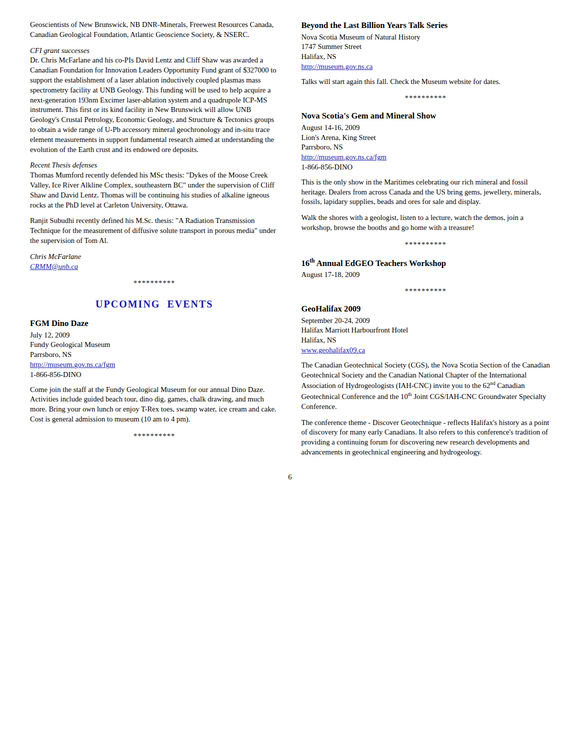Geoscientists of New Brunswick, NB DNR-Minerals, Freewest Resources Canada, Canadian Geological Foundation, Atlantic Geoscience Society, & NSERC.
CFI grant successes
Dr. Chris McFarlane and his co-PIs David Lentz and Cliff Shaw was awarded a Canadian Foundation for Innovation Leaders Opportunity Fund grant of $327000 to support the establishment of a laser ablation inductively coupled plasmas mass spectrometry facility at UNB Geology. This funding will be used to help acquire a next-generation 193nm Excimer laser-ablation system and a quadrupole ICP-MS instrument. This first or its kind facility in New Brunswick will allow UNB Geology's Crustal Petrology, Economic Geology, and Structure & Tectonics groups to obtain a wide range of U-Pb accessory mineral geochronology and in-situ trace element measurements in support fundamental research aimed at understanding the evolution of the Earth crust and its endowed ore deposits.
Recent Thesis defenses
Thomas Mumford recently defended his MSc thesis: "Dykes of the Moose Creek Valley, Ice River Alkline Complex, southeastern BC" under the supervision of Cliff Shaw and David Lentz. Thomas will be continuing his studies of alkaline igneous rocks at the PhD level at Carleton University, Ottawa.
Ranjit Subudhi recently defined his M.Sc. thesis: "A Radiation Transmission Technique for the measurement of diffusive solute transport in porous media" under the supervision of Tom Al.
Chris McFarlane
CRMM@unb.ca
**********
UPCOMING EVENTS
FGM Dino Daze
July 12, 2009
Fundy Geological Museum
Parrsboro, NS
http://museum.gov.ns.ca/fgm
1-866-856-DINO
Come join the staff at the Fundy Geological Museum for our annual Dino Daze. Activities include guided beach tour, dino dig, games, chalk drawing, and much more. Bring your own lunch or enjoy T-Rex toes, swamp water, ice cream and cake. Cost is general admission to museum (10 am to 4 pm).
**********
Beyond the Last Billion Years Talk Series
Nova Scotia Museum of Natural History
1747 Summer Street
Halifax, NS
http://museum.gov.ns.ca
Talks will start again this fall. Check the Museum website for dates.
**********
Nova Scotia's Gem and Mineral Show
August 14-16, 2009
Lion's Arena, King Street
Parrsboro, NS
http://museum.gov.ns.ca/fgm
1-866-856-DINO
This is the only show in the Maritimes celebrating our rich mineral and fossil heritage. Dealers from across Canada and the US bring gems, jewellery, minerals, fossils, lapidary supplies, beads and ores for sale and display.
Walk the shores with a geologist, listen to a lecture, watch the demos, join a workshop, browse the booths and go home with a treasure!
**********
16th Annual EdGEO Teachers Workshop
August 17-18, 2009
**********
GeoHalifax 2009
September 20-24, 2009
Halifax Marriott Harbourfront Hotel
Halifax, NS
www.geohalifax09.ca
The Canadian Geotechnical Society (CGS), the Nova Scotia Section of the Canadian Geotechnical Society and the Canadian National Chapter of the International Association of Hydrogeologists (IAH-CNC) invite you to the 62nd Canadian Geotechnical Conference and the 10th Joint CGS/IAH-CNC Groundwater Specialty Conference.
The conference theme - Discover Geotechnique - reflects Halifax's history as a point of discovery for many early Canadians. It also refers to this conference's tradition of providing a continuing forum for discovering new research developments and advancements in geotechnical engineering and hydrogeology.
6